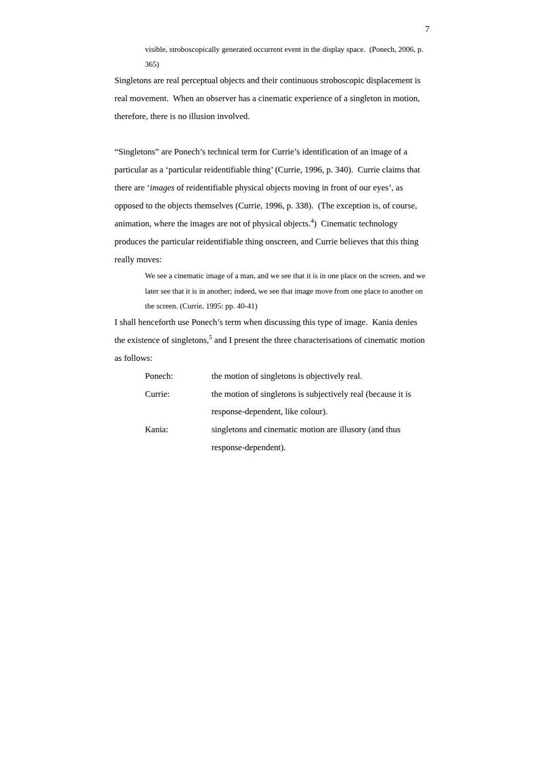7
visible, stroboscopically generated occurrent event in the display space. (Ponech, 2006, p. 365)
Singletons are real perceptual objects and their continuous stroboscopic displacement is real movement. When an observer has a cinematic experience of a singleton in motion, therefore, there is no illusion involved.
“Singletons” are Ponech’s technical term for Currie’s identification of an image of a particular as a ‘particular reidentifiable thing’ (Currie, 1996, p. 340). Currie claims that there are ‘images of reidentifiable physical objects moving in front of our eyes’, as opposed to the objects themselves (Currie, 1996, p. 338). (The exception is, of course, animation, where the images are not of physical objects.4) Cinematic technology produces the particular reidentifiable thing onscreen, and Currie believes that this thing really moves:
We see a cinematic image of a man, and we see that it is in one place on the screen, and we later see that it is in another; indeed, we see that image move from one place to another on the screen. (Currie, 1995: pp. 40-41)
I shall henceforth use Ponech’s term when discussing this type of image. Kania denies the existence of singletons,5 and I present the three characterisations of cinematic motion as follows:
Ponech:
the motion of singletons is objectively real.
Currie:
the motion of singletons is subjectively real (because it is
response-dependent, like colour).
Kania:
singletons and cinematic motion are illusory (and thus
response-dependent).